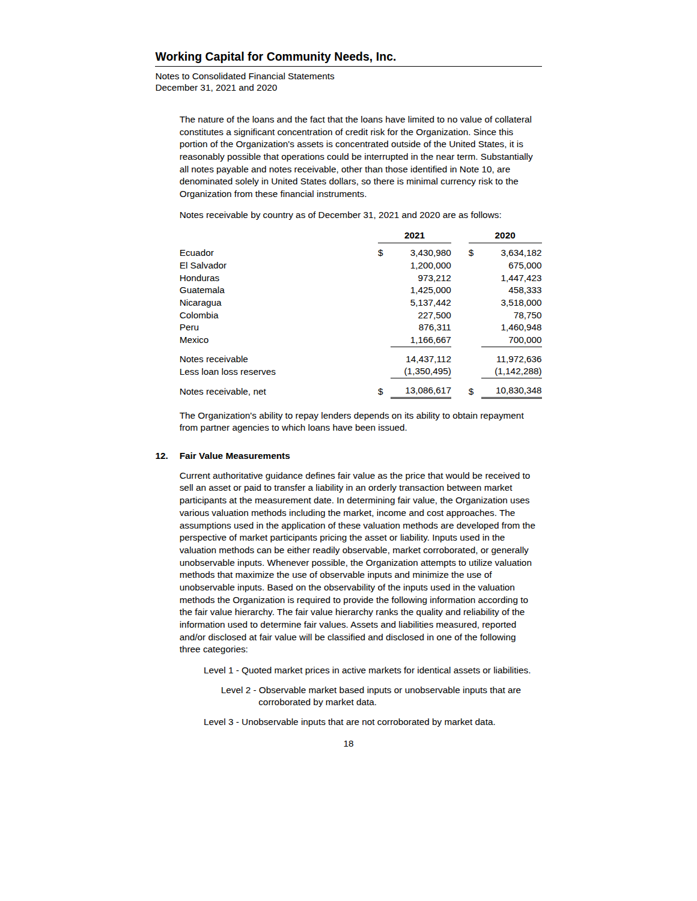Working Capital for Community Needs, Inc.
Notes to Consolidated Financial Statements
December 31, 2021 and 2020
The nature of the loans and the fact that the loans have limited to no value of collateral constitutes a significant concentration of credit risk for the Organization. Since this portion of the Organization's assets is concentrated outside of the United States, it is reasonably possible that operations could be interrupted in the near term. Substantially all notes payable and notes receivable, other than those identified in Note 10, are denominated solely in United States dollars, so there is minimal currency risk to the Organization from these financial instruments.
Notes receivable by country as of December 31, 2021 and 2020 are as follows:
| | | 2021 | | 2020 |
| Ecuador | | $ | 3,430,980 | | $ | 3,634,182 |
| El Salvador | | | 1,200,000 | | | 675,000 |
| Honduras | | | 973,212 | | | 1,447,423 |
| Guatemala | | | 1,425,000 | | | 458,333 |
| Nicaragua | | | 5,137,442 | | | 3,518,000 |
| Colombia | | | 227,500 | | | 78,750 |
| Peru | | | 876,311 | | | 1,460,948 |
| Mexico | | | 1,166,667 | | | 700,000 |
| Notes receivable | | | 14,437,112 | | | 11,972,636 |
| Less loan loss reserves | | | (1,350,495) | | | (1,142,288) |
| Notes receivable, net | | $ | 13,086,617 | | $ | 10,830,348 |
The Organization's ability to repay lenders depends on its ability to obtain repayment from partner agencies to which loans have been issued.
12. Fair Value Measurements
Current authoritative guidance defines fair value as the price that would be received to sell an asset or paid to transfer a liability in an orderly transaction between market participants at the measurement date. In determining fair value, the Organization uses various valuation methods including the market, income and cost approaches. The assumptions used in the application of these valuation methods are developed from the perspective of market participants pricing the asset or liability. Inputs used in the valuation methods can be either readily observable, market corroborated, or generally unobservable inputs. Whenever possible, the Organization attempts to utilize valuation methods that maximize the use of observable inputs and minimize the use of unobservable inputs. Based on the observability of the inputs used in the valuation methods the Organization is required to provide the following information according to the fair value hierarchy. The fair value hierarchy ranks the quality and reliability of the information used to determine fair values. Assets and liabilities measured, reported and/or disclosed at fair value will be classified and disclosed in one of the following three categories:
Level 1 - Quoted market prices in active markets for identical assets or liabilities.
Level 2 - Observable market based inputs or unobservable inputs that are corroborated by market data.
Level 3 - Unobservable inputs that are not corroborated by market data.
18